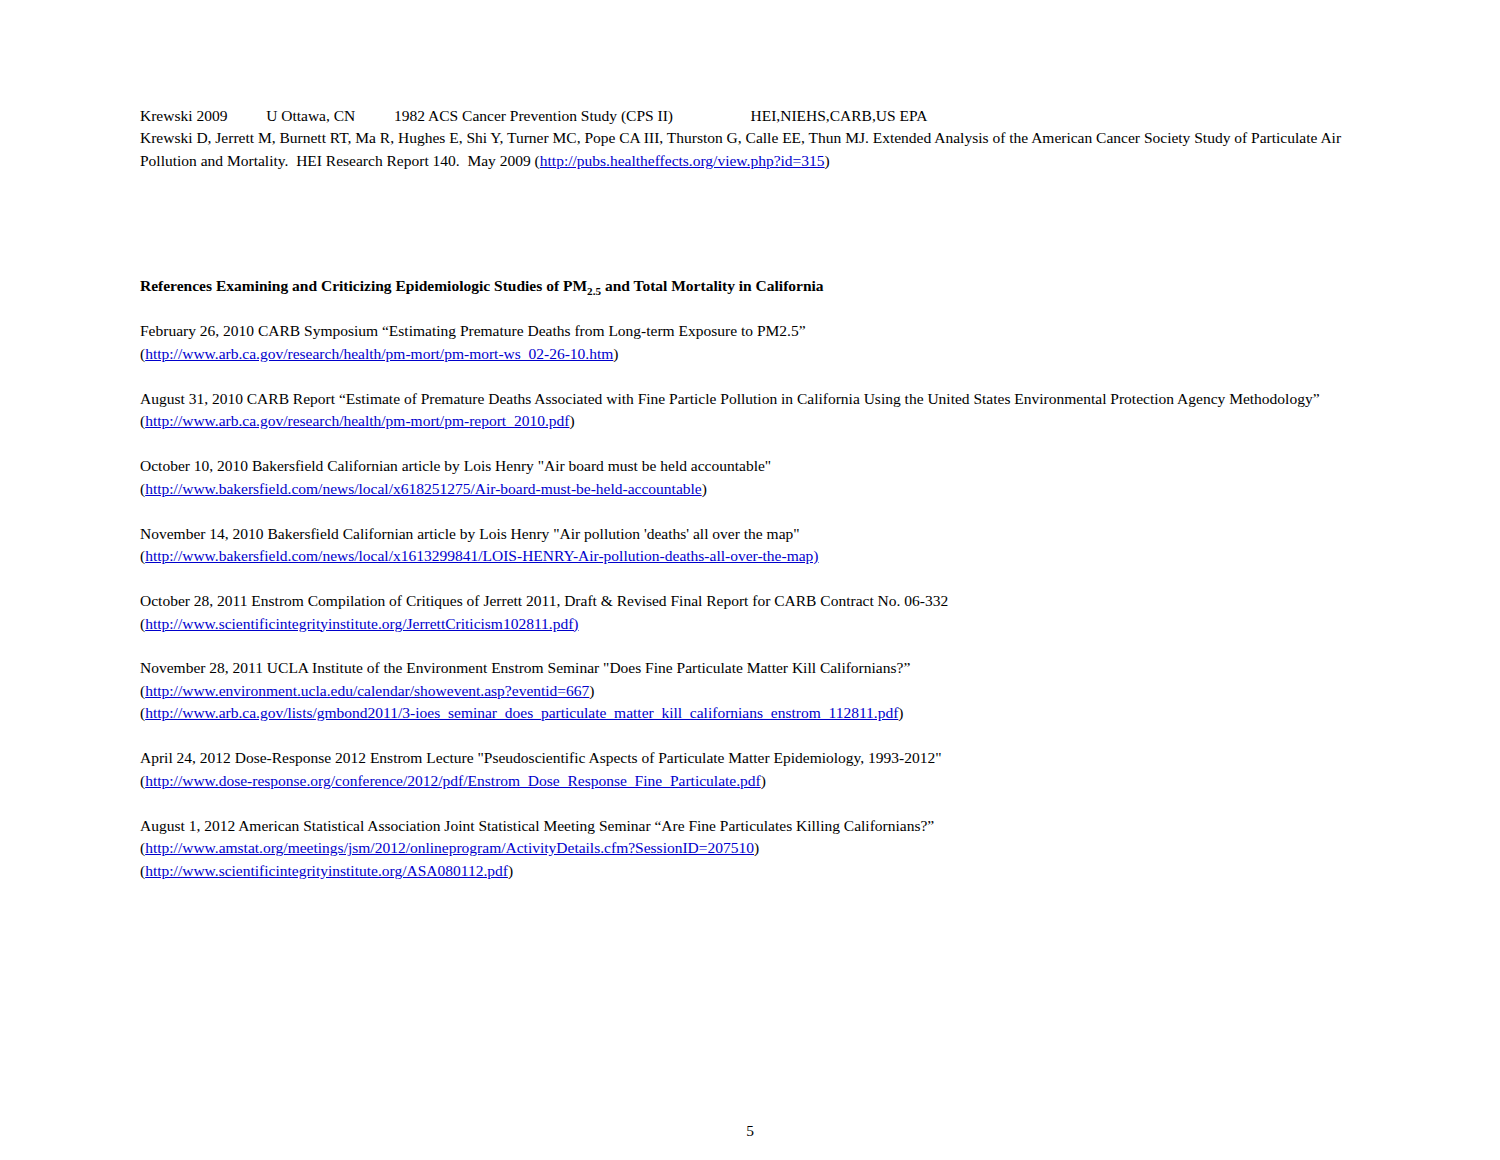Krewski 2009 U Ottawa, CN 1982 ACS Cancer Prevention Study (CPS II) HEI,NIEHS,CARB,US EPA
Krewski D, Jerrett M, Burnett RT, Ma R, Hughes E, Shi Y, Turner MC, Pope CA III, Thurston G, Calle EE, Thun MJ. Extended Analysis of the American Cancer Society Study of Particulate Air Pollution and Mortality. HEI Research Report 140. May 2009 (http://pubs.healtheffects.org/view.php?id=315)
References Examining and Criticizing Epidemiologic Studies of PM2.5 and Total Mortality in California
February 26, 2010 CARB Symposium “Estimating Premature Deaths from Long-term Exposure to PM2.5”
(http://www.arb.ca.gov/research/health/pm-mort/pm-mort-ws_02-26-10.htm)
August 31, 2010 CARB Report “Estimate of Premature Deaths Associated with Fine Particle Pollution in California Using the United States Environmental Protection Agency Methodology”
(http://www.arb.ca.gov/research/health/pm-mort/pm-report_2010.pdf)
October 10, 2010 Bakersfield Californian article by Lois Henry "Air board must be held accountable"
(http://www.bakersfield.com/news/local/x618251275/Air-board-must-be-held-accountable)
November 14, 2010 Bakersfield Californian article by Lois Henry "Air pollution 'deaths' all over the map"
(http://www.bakersfield.com/news/local/x1613299841/LOIS-HENRY-Air-pollution-deaths-all-over-the-map)
October 28, 2011 Enstrom Compilation of Critiques of Jerrett 2011, Draft & Revised Final Report for CARB Contract No. 06-332
(http://www.scientificintegrityinstitute.org/JerrettCriticism102811.pdf)
November 28, 2011 UCLA Institute of the Environment Enstrom Seminar "Does Fine Particulate Matter Kill Californians?”
(http://www.environment.ucla.edu/calendar/showevent.asp?eventid=667)
(http://www.arb.ca.gov/lists/gmbond2011/3-ioes_seminar_does_particulate_matter_kill_californians_enstrom_112811.pdf)
April 24, 2012 Dose-Response 2012 Enstrom Lecture "Pseudoscientific Aspects of Particulate Matter Epidemiology, 1993-2012"
(http://www.dose-response.org/conference/2012/pdf/Enstrom_Dose_Response_Fine_Particulate.pdf)
August 1, 2012 American Statistical Association Joint Statistical Meeting Seminar “Are Fine Particulates Killing Californians?”
(http://www.amstat.org/meetings/jsm/2012/onlineprogram/ActivityDetails.cfm?SessionID=207510)
(http://www.scientificintegrityinstitute.org/ASA080112.pdf)
5